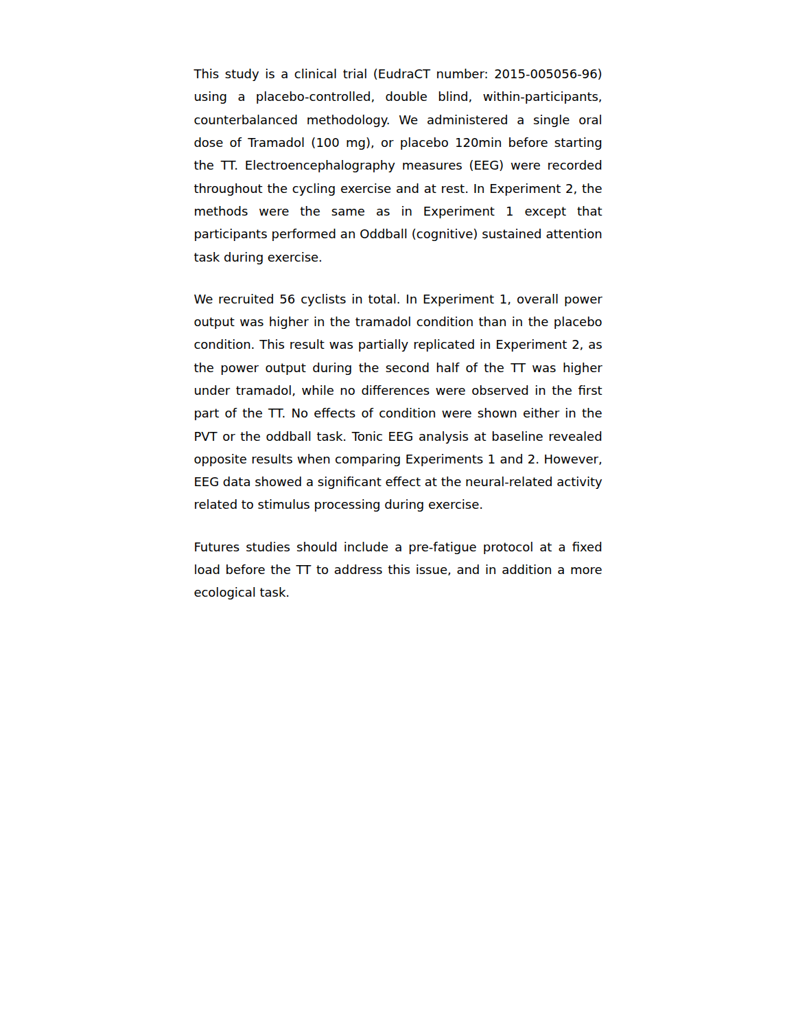This study is a clinical trial (EudraCT number: 2015-005056-96) using a placebo-controlled, double blind, within-participants, counterbalanced methodology. We administered a single oral dose of Tramadol (100 mg), or placebo 120min before starting the TT. Electroencephalography measures (EEG) were recorded throughout the cycling exercise and at rest. In Experiment 2, the methods were the same as in Experiment 1 except that participants performed an Oddball (cognitive) sustained attention task during exercise.
We recruited 56 cyclists in total. In Experiment 1, overall power output was higher in the tramadol condition than in the placebo condition. This result was partially replicated in Experiment 2, as the power output during the second half of the TT was higher under tramadol, while no differences were observed in the first part of the TT. No effects of condition were shown either in the PVT or the oddball task. Tonic EEG analysis at baseline revealed opposite results when comparing Experiments 1 and 2. However, EEG data showed a significant effect at the neural-related activity related to stimulus processing during exercise.
Futures studies should include a pre-fatigue protocol at a fixed load before the TT to address this issue, and in addition a more ecological task.